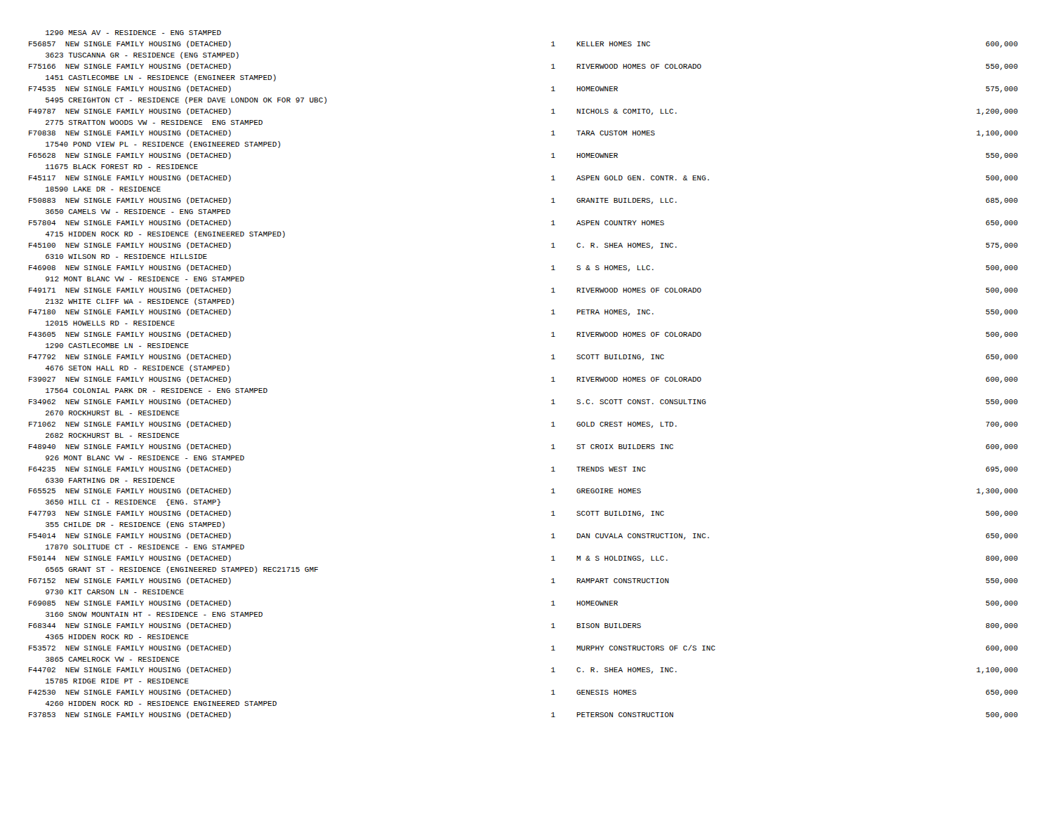| 1290 MESA AV - RESIDENCE - ENG STAMPED | | | |
| F56857 NEW SINGLE FAMILY HOUSING (DETACHED) | 1 | KELLER HOMES INC | 600,000 |
| 3623 TUSCANNA GR - RESIDENCE (ENG STAMPED) | | | |
| F75166 NEW SINGLE FAMILY HOUSING (DETACHED) | 1 | RIVERWOOD HOMES OF COLORADO | 550,000 |
| 1451 CASTLECOMBE LN - RESIDENCE (ENGINEER STAMPED) | | | |
| F74535 NEW SINGLE FAMILY HOUSING (DETACHED) | 1 | HOMEOWNER | 575,000 |
| 5495 CREIGHTON CT - RESIDENCE (PER DAVE LONDON OK FOR 97 UBC) | | | |
| F49787 NEW SINGLE FAMILY HOUSING (DETACHED) | 1 | NICHOLS & COMITO, LLC. | 1,200,000 |
| 2775 STRATTON WOODS VW - RESIDENCE ENG STAMPED | | | |
| F70838 NEW SINGLE FAMILY HOUSING (DETACHED) | 1 | TARA CUSTOM HOMES | 1,100,000 |
| 17540 POND VIEW PL - RESIDENCE (ENGINEERED STAMPED) | | | |
| F65628 NEW SINGLE FAMILY HOUSING (DETACHED) | 1 | HOMEOWNER | 550,000 |
| 11675 BLACK FOREST RD - RESIDENCE | | | |
| F45117 NEW SINGLE FAMILY HOUSING (DETACHED) | 1 | ASPEN GOLD GEN. CONTR. & ENG. | 500,000 |
| 18590 LAKE DR - RESIDENCE | | | |
| F50883 NEW SINGLE FAMILY HOUSING (DETACHED) | 1 | GRANITE BUILDERS, LLC. | 685,000 |
| 3650 CAMELS VW - RESIDENCE - ENG STAMPED | | | |
| F57804 NEW SINGLE FAMILY HOUSING (DETACHED) | 1 | ASPEN COUNTRY HOMES | 650,000 |
| 4715 HIDDEN ROCK RD - RESIDENCE (ENGINEERED STAMPED) | | | |
| F45100 NEW SINGLE FAMILY HOUSING (DETACHED) | 1 | C. R. SHEA HOMES, INC. | 575,000 |
| 6310 WILSON RD - RESIDENCE HILLSIDE | | | |
| F46908 NEW SINGLE FAMILY HOUSING (DETACHED) | 1 | S & S HOMES, LLC. | 500,000 |
| 912 MONT BLANC VW - RESIDENCE - ENG STAMPED | | | |
| F49171 NEW SINGLE FAMILY HOUSING (DETACHED) | 1 | RIVERWOOD HOMES OF COLORADO | 500,000 |
| 2132 WHITE CLIFF WA - RESIDENCE (STAMPED) | | | |
| F47180 NEW SINGLE FAMILY HOUSING (DETACHED) | 1 | PETRA HOMES, INC. | 550,000 |
| 12015 HOWELLS RD - RESIDENCE | | | |
| F43605 NEW SINGLE FAMILY HOUSING (DETACHED) | 1 | RIVERWOOD HOMES OF COLORADO | 500,000 |
| 1290 CASTLECOMBE LN - RESIDENCE | | | |
| F47792 NEW SINGLE FAMILY HOUSING (DETACHED) | 1 | SCOTT BUILDING, INC | 650,000 |
| 4676 SETON HALL RD - RESIDENCE (STAMPED) | | | |
| F39027 NEW SINGLE FAMILY HOUSING (DETACHED) | 1 | RIVERWOOD HOMES OF COLORADO | 600,000 |
| 17564 COLONIAL PARK DR - RESIDENCE - ENG STAMPED | | | |
| F34962 NEW SINGLE FAMILY HOUSING (DETACHED) | 1 | S.C. SCOTT CONST. CONSULTING | 550,000 |
| 2670 ROCKHURST BL - RESIDENCE | | | |
| F71062 NEW SINGLE FAMILY HOUSING (DETACHED) | 1 | GOLD CREST HOMES, LTD. | 700,000 |
| 2682 ROCKHURST BL - RESIDENCE | | | |
| F48940 NEW SINGLE FAMILY HOUSING (DETACHED) | 1 | ST CROIX BUILDERS INC | 600,000 |
| 926 MONT BLANC VW - RESIDENCE - ENG STAMPED | | | |
| F64235 NEW SINGLE FAMILY HOUSING (DETACHED) | 1 | TRENDS WEST INC | 695,000 |
| 6330 FARTHING DR - RESIDENCE | | | |
| F65525 NEW SINGLE FAMILY HOUSING (DETACHED) | 1 | GREGOIRE HOMES | 1,300,000 |
| 3650 HILL CI - RESIDENCE {ENG. STAMP} | | | |
| F47793 NEW SINGLE FAMILY HOUSING (DETACHED) | 1 | SCOTT BUILDING, INC | 500,000 |
| 355 CHILDE DR - RESIDENCE (ENG STAMPED) | | | |
| F54014 NEW SINGLE FAMILY HOUSING (DETACHED) | 1 | DAN CUVALA CONSTRUCTION, INC. | 650,000 |
| 17870 SOLITUDE CT - RESIDENCE - ENG STAMPED | | | |
| F50144 NEW SINGLE FAMILY HOUSING (DETACHED) | 1 | M & S HOLDINGS, LLC. | 800,000 |
| 6565 GRANT ST - RESIDENCE (ENGINEERED STAMPED) REC21715 GMF | | | |
| F67152 NEW SINGLE FAMILY HOUSING (DETACHED) | 1 | RAMPART CONSTRUCTION | 550,000 |
| 9730 KIT CARSON LN - RESIDENCE | | | |
| F69085 NEW SINGLE FAMILY HOUSING (DETACHED) | 1 | HOMEOWNER | 500,000 |
| 3160 SNOW MOUNTAIN HT - RESIDENCE - ENG STAMPED | | | |
| F68344 NEW SINGLE FAMILY HOUSING (DETACHED) | 1 | BISON BUILDERS | 800,000 |
| 4365 HIDDEN ROCK RD - RESIDENCE | | | |
| F53572 NEW SINGLE FAMILY HOUSING (DETACHED) | 1 | MURPHY CONSTRUCTORS OF C/S INC | 600,000 |
| 3865 CAMELROCK VW - RESIDENCE | | | |
| F44702 NEW SINGLE FAMILY HOUSING (DETACHED) | 1 | C. R. SHEA HOMES, INC. | 1,100,000 |
| 15785 RIDGE RIDE PT - RESIDENCE | | | |
| F42530 NEW SINGLE FAMILY HOUSING (DETACHED) | 1 | GENESIS HOMES | 650,000 |
| 4260 HIDDEN ROCK RD - RESIDENCE ENGINEERED STAMPED | | | |
| F37853 NEW SINGLE FAMILY HOUSING (DETACHED) | 1 | PETERSON CONSTRUCTION | 500,000 |